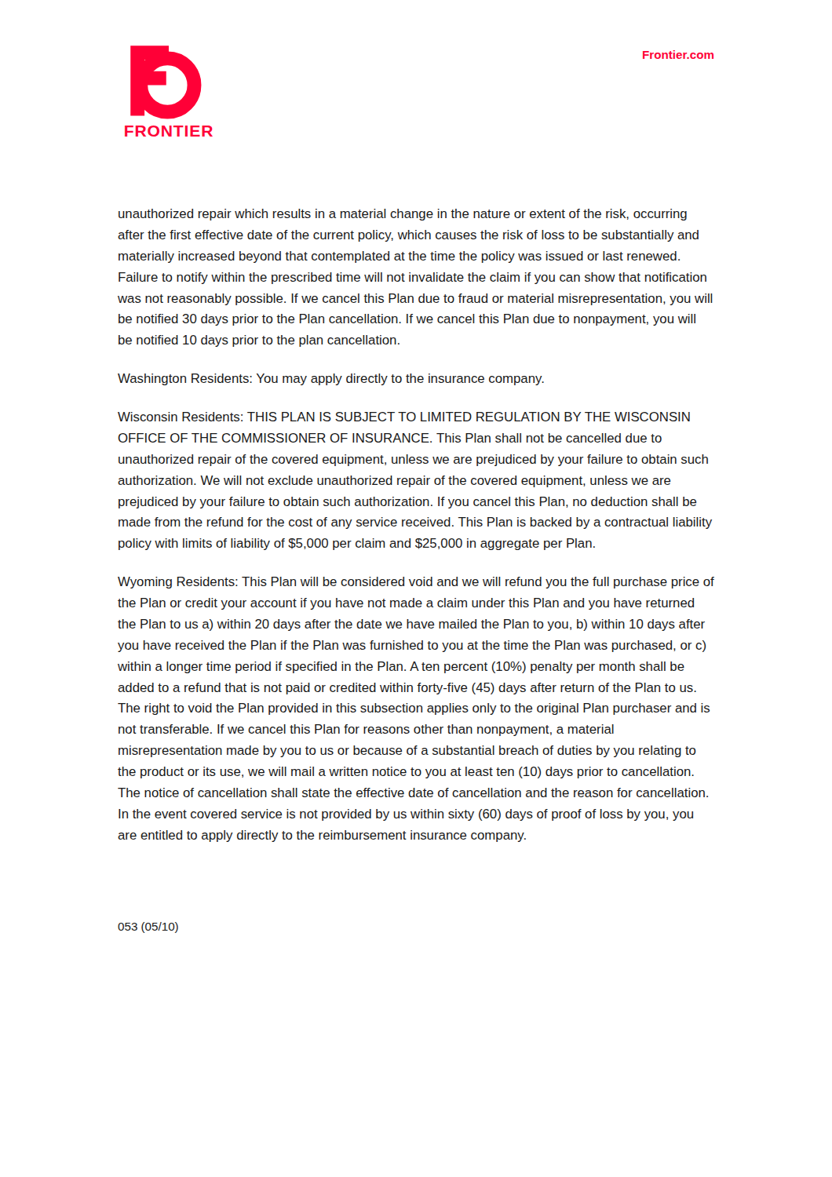FRONTIER Frontier.com
unauthorized repair which results in a material change in the nature or extent of the risk, occurring after the first effective date of the current policy, which causes the risk of loss to be substantially and materially increased beyond that contemplated at the time the policy was issued or last renewed. Failure to notify within the prescribed time will not invalidate the claim if you can show that notification was not reasonably possible. If we cancel this Plan due to fraud or material misrepresentation, you will be notified 30 days prior to the Plan cancellation. If we cancel this Plan due to nonpayment, you will be notified 10 days prior to the plan cancellation.
Washington Residents: You may apply directly to the insurance company.
Wisconsin Residents: THIS PLAN IS SUBJECT TO LIMITED REGULATION BY THE WISCONSIN OFFICE OF THE COMMISSIONER OF INSURANCE. This Plan shall not be cancelled due to unauthorized repair of the covered equipment, unless we are prejudiced by your failure to obtain such authorization. We will not exclude unauthorized repair of the covered equipment, unless we are prejudiced by your failure to obtain such authorization. If you cancel this Plan, no deduction shall be made from the refund for the cost of any service received. This Plan is backed by a contractual liability policy with limits of liability of $5,000 per claim and $25,000 in aggregate per Plan.
Wyoming Residents: This Plan will be considered void and we will refund you the full purchase price of the Plan or credit your account if you have not made a claim under this Plan and you have returned the Plan to us a) within 20 days after the date we have mailed the Plan to you, b) within 10 days after you have received the Plan if the Plan was furnished to you at the time the Plan was purchased, or c) within a longer time period if specified in the Plan. A ten percent (10%) penalty per month shall be added to a refund that is not paid or credited within forty-five (45) days after return of the Plan to us. The right to void the Plan provided in this subsection applies only to the original Plan purchaser and is not transferable. If we cancel this Plan for reasons other than nonpayment, a material misrepresentation made by you to us or because of a substantial breach of duties by you relating to the product or its use, we will mail a written notice to you at least ten (10) days prior to cancellation. The notice of cancellation shall state the effective date of cancellation and the reason for cancellation. In the event covered service is not provided by us within sixty (60) days of proof of loss by you, you are entitled to apply directly to the reimbursement insurance company.
053 (05/10)